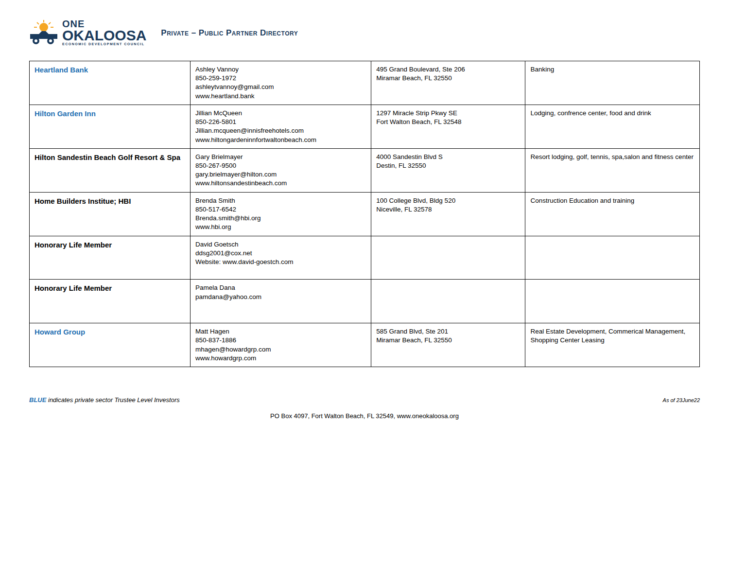ONE
OKALOOSA
ECONOMIC DEVELOPMENT COUNCIL
Private – Public Partner Directory
| Heartland Bank | Ashley Vannoy 850-259-1972 ashleytvannoy@gmail.com www.heartland.bank | 495 Grand Boulevard, Ste 206 Miramar Beach, FL 32550 | Banking |
| Hilton Garden Inn | Jillian McQueen 850-226-5801 Jillian.mcqueen@innisfreehotels.com www.hiltongardeninnfortwaltonbeach.com | 1297 Miracle Strip Pkwy SE Fort Walton Beach, FL 32548 | Lodging, confrence center, food and drink |
| Hilton Sandestin Beach Golf Resort & Spa | Gary Brielmayer 850-267-9500 gary.brielmayer@hilton.com www.hiltonsandestinbeach.com | 4000 Sandestin Blvd S Destin, FL 32550 | Resort lodging, golf, tennis, spa,salon and fitness center |
| Home Builders Institue; HBI | Brenda Smith 850-517-6542 Brenda.smith@hbi.org www.hbi.org | 100 College Blvd, Bldg 520 Niceville, FL 32578 | Construction Education and training |
| Honorary Life Member | David Goetsch ddsg2001@cox.net Website: www.david-goestch.com | | |
| Honorary Life Member | Pamela Dana pamdana@yahoo.com | | |
| Howard Group | Matt Hagen 850-837-1886 mhagen@howardgrp.com www.howardgrp.com | 585 Grand Blvd, Ste 201 Miramar Beach, FL 32550 | Real Estate Development, Commerical Management, Shopping Center Leasing |
BLUE indicates private sector Trustee Level Investors
As of 23June22
PO Box 4097, Fort Walton Beach, FL 32549, www.oneokaloosa.org